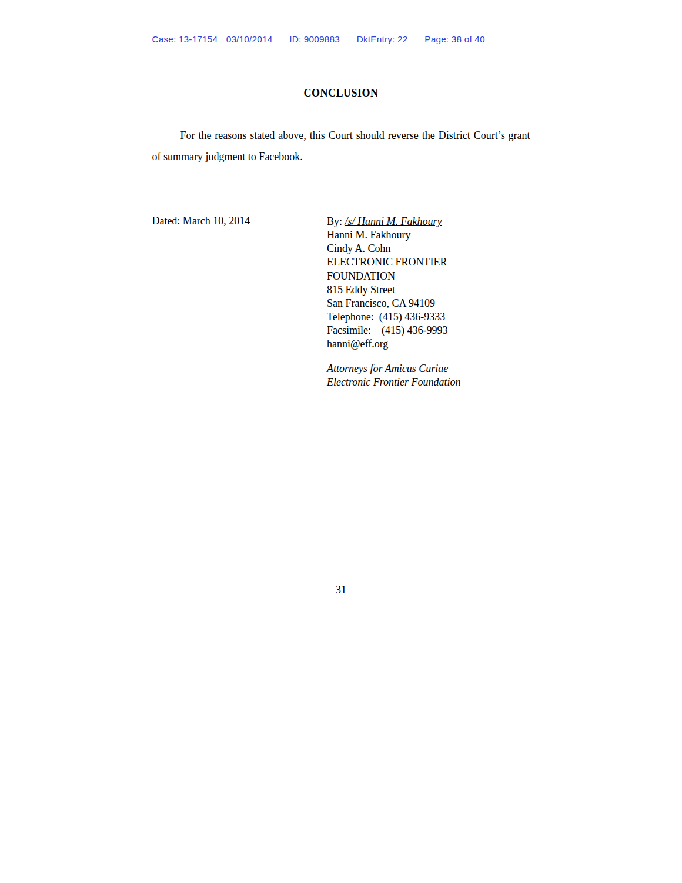Case: 13-1715403/10/2014 ID: 9009883 DktEntry: 22 Page: 38 of 40
CONCLUSION
For the reasons stated above, this Court should reverse the District Court’s grant of summary judgment to Facebook.
Dated: March 10, 2014
By: /s/ Hanni M. Fakhoury
Hanni M. Fakhoury
Cindy A. Cohn
ELECTRONIC FRONTIER
FOUNDATION
815 Eddy Street
San Francisco, CA 94109
Telephone: (415) 436-9333
Facsimile: (415) 436-9993
hanni@eff.org
Attorneys for Amicus Curiae
Electronic Frontier Foundation
31